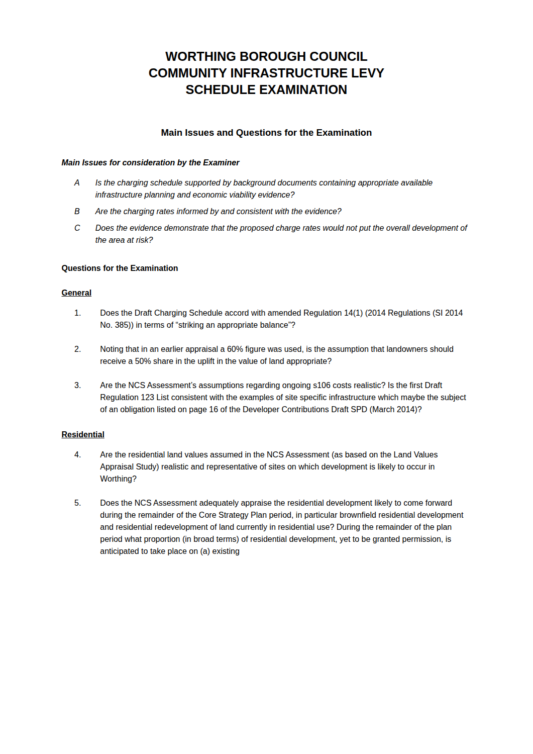WORTHING BOROUGH COUNCIL
COMMUNITY INFRASTRUCTURE LEVY
SCHEDULE EXAMINATION
Main Issues and Questions for the Examination
Main Issues for consideration by the Examiner
A
Is the charging schedule supported by background documents containing appropriate available infrastructure planning and economic viability evidence?
B
Are the charging rates informed by and consistent with the evidence?
C
Does the evidence demonstrate that the proposed charge rates would not put the overall development of the area at risk?
Questions for the Examination
General
Does the Draft Charging Schedule accord with amended Regulation 14(1) (2014 Regulations (SI 2014 No. 385)) in terms of “striking an appropriate balance”?
Noting that in an earlier appraisal a 60% figure was used, is the assumption that landowners should receive a 50% share in the uplift in the value of land appropriate?
Are the NCS Assessment’s assumptions regarding ongoing s106 costs realistic? Is the first Draft Regulation 123 List consistent with the examples of site specific infrastructure which maybe the subject of an obligation listed on page 16 of the Developer Contributions Draft SPD (March 2014)?
Residential
Are the residential land values assumed in the NCS Assessment (as based on the Land Values Appraisal Study) realistic and representative of sites on which development is likely to occur in Worthing?
Does the NCS Assessment adequately appraise the residential development likely to come forward during the remainder of the Core Strategy Plan period, in particular brownfield residential development and residential redevelopment of land currently in residential use? During the remainder of the plan period what proportion (in broad terms) of residential development, yet to be granted permission, is anticipated to take place on (a) existing